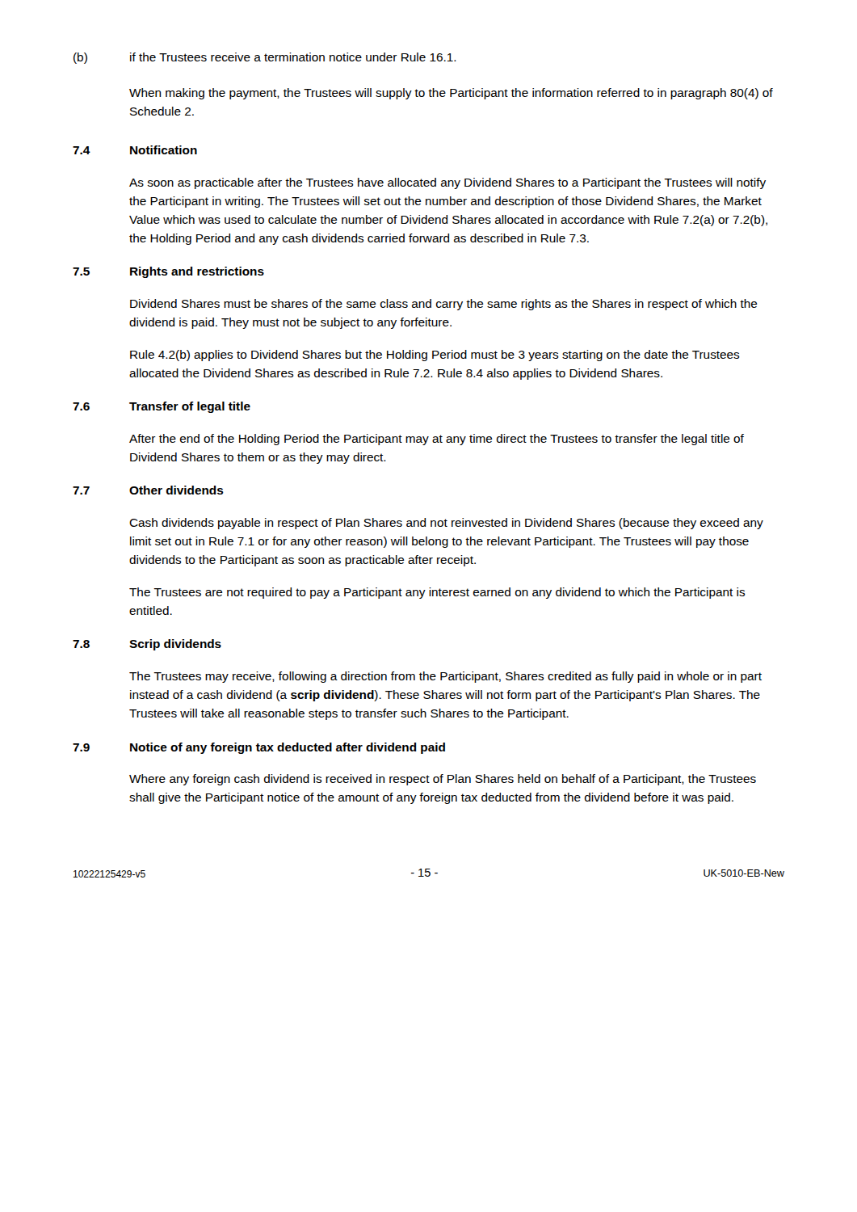(b)
if the Trustees receive a termination notice under Rule 16.1.
When making the payment, the Trustees will supply to the Participant the information referred to in paragraph 80(4) of Schedule 2.
7.4
Notification
As soon as practicable after the Trustees have allocated any Dividend Shares to a Participant the Trustees will notify the Participant in writing. The Trustees will set out the number and description of those Dividend Shares, the Market Value which was used to calculate the number of Dividend Shares allocated in accordance with Rule 7.2(a) or 7.2(b), the Holding Period and any cash dividends carried forward as described in Rule 7.3.
7.5
Rights and restrictions
Dividend Shares must be shares of the same class and carry the same rights as the Shares in respect of which the dividend is paid. They must not be subject to any forfeiture.
Rule 4.2(b) applies to Dividend Shares but the Holding Period must be 3 years starting on the date the Trustees allocated the Dividend Shares as described in Rule 7.2. Rule 8.4 also applies to Dividend Shares.
7.6
Transfer of legal title
After the end of the Holding Period the Participant may at any time direct the Trustees to transfer the legal title of Dividend Shares to them or as they may direct.
7.7
Other dividends
Cash dividends payable in respect of Plan Shares and not reinvested in Dividend Shares (because they exceed any limit set out in Rule 7.1 or for any other reason) will belong to the relevant Participant. The Trustees will pay those dividends to the Participant as soon as practicable after receipt.
The Trustees are not required to pay a Participant any interest earned on any dividend to which the Participant is entitled.
7.8
Scrip dividends
The Trustees may receive, following a direction from the Participant, Shares credited as fully paid in whole or in part instead of a cash dividend (a scrip dividend). These Shares will not form part of the Participant's Plan Shares. The Trustees will take all reasonable steps to transfer such Shares to the Participant.
7.9
Notice of any foreign tax deducted after dividend paid
Where any foreign cash dividend is received in respect of Plan Shares held on behalf of a Participant, the Trustees shall give the Participant notice of the amount of any foreign tax deducted from the dividend before it was paid.
10222125429-v5
- 15 -
UK-5010-EB-New